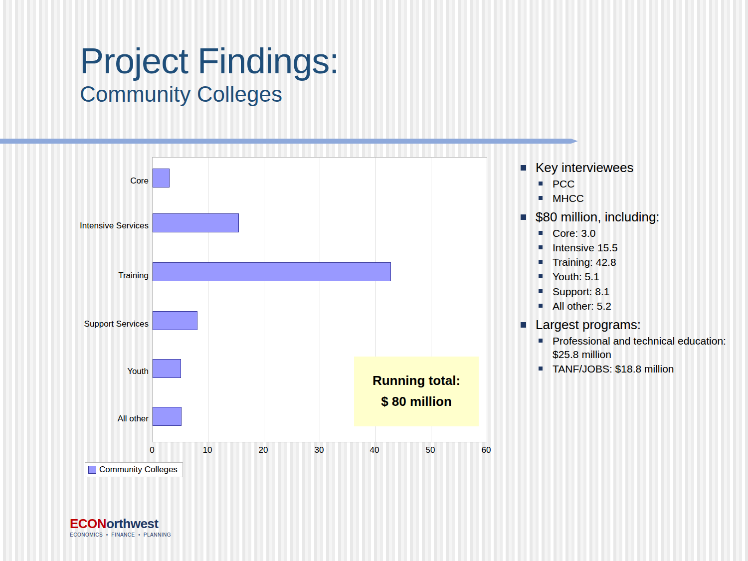Project Findings:
Community Colleges
Core
Intensive Services
Training
Support Services
Youth
All other
0
10
20
30
40
50
60
Community Colleges
Running total:
$ 80 million
Key interviewees
PCC
MHCC
$80 million, including:
Core: 3.0
Intensive 15.5
Training: 42.8
Youth: 5.1
Support: 8.1
All other: 5.2
Largest programs:
Professional and technical education: $25.8 million
TANF/JOBS: $18.8 million
ECON orthwest
ECONOMICS • FINANCE • PLANNING